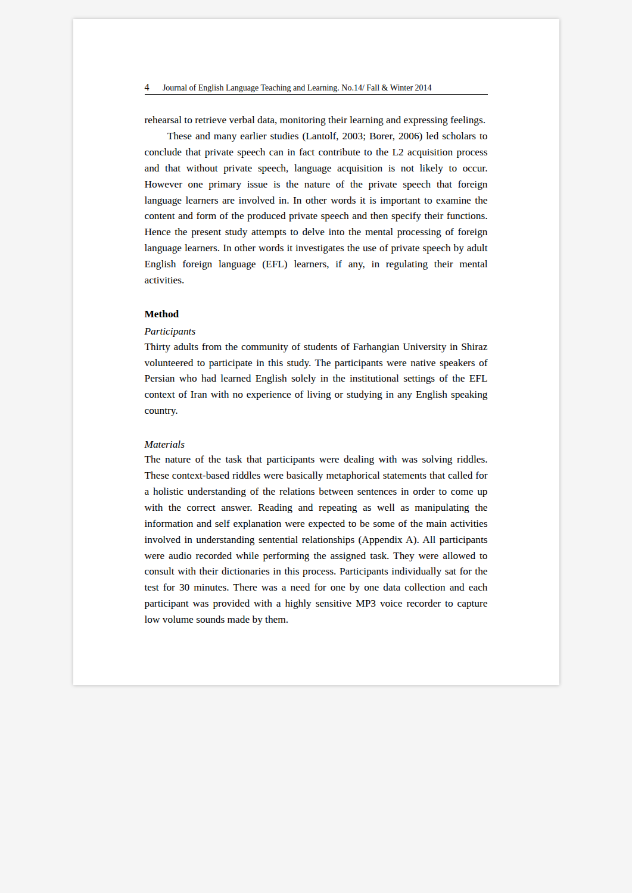4 Journal of English Language Teaching and Learning. No.14/ Fall & Winter 2014
rehearsal to retrieve verbal data, monitoring their learning and expressing feelings.
These and many earlier studies (Lantolf, 2003; Borer, 2006) led scholars to conclude that private speech can in fact contribute to the L2 acquisition process and that without private speech, language acquisition is not likely to occur. However one primary issue is the nature of the private speech that foreign language learners are involved in. In other words it is important to examine the content and form of the produced private speech and then specify their functions. Hence the present study attempts to delve into the mental processing of foreign language learners. In other words it investigates the use of private speech by adult English foreign language (EFL) learners, if any, in regulating their mental activities.
Method
Participants
Thirty adults from the community of students of Farhangian University in Shiraz volunteered to participate in this study. The participants were native speakers of Persian who had learned English solely in the institutional settings of the EFL context of Iran with no experience of living or studying in any English speaking country.
Materials
The nature of the task that participants were dealing with was solving riddles. These context-based riddles were basically metaphorical statements that called for a holistic understanding of the relations between sentences in order to come up with the correct answer. Reading and repeating as well as manipulating the information and self explanation were expected to be some of the main activities involved in understanding sentential relationships (Appendix A). All participants were audio recorded while performing the assigned task. They were allowed to consult with their dictionaries in this process. Participants individually sat for the test for 30 minutes. There was a need for one by one data collection and each participant was provided with a highly sensitive MP3 voice recorder to capture low volume sounds made by them.